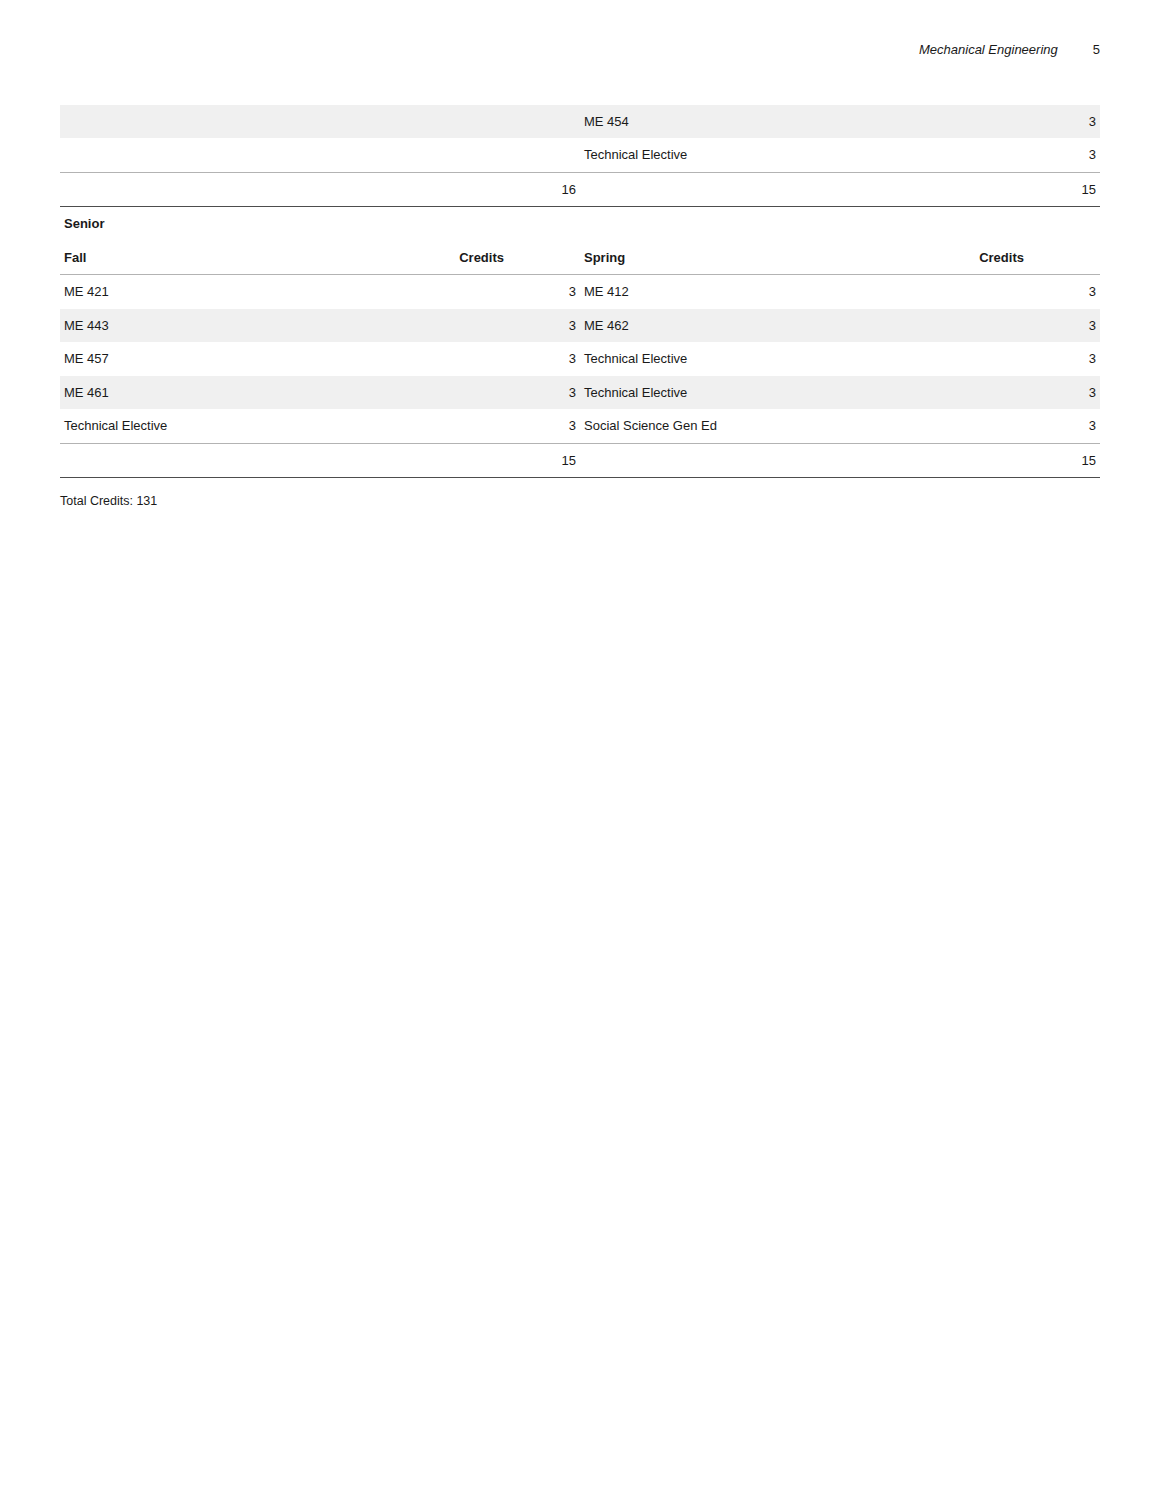Mechanical Engineering 5
| | | ME 454 | 3 |
| | | Technical Elective | 3 |
| | 16 | | 15 |
| Senior |
| Fall | Credits | Spring | Credits |
| ME 421 | 3 | ME 412 | 3 |
| ME 443 | 3 | ME 462 | 3 |
| ME 457 | 3 | Technical Elective | 3 |
| ME 461 | 3 | Technical Elective | 3 |
| Technical Elective | 3 | Social Science Gen Ed | 3 |
| | 15 | | 15 |
Total Credits: 131